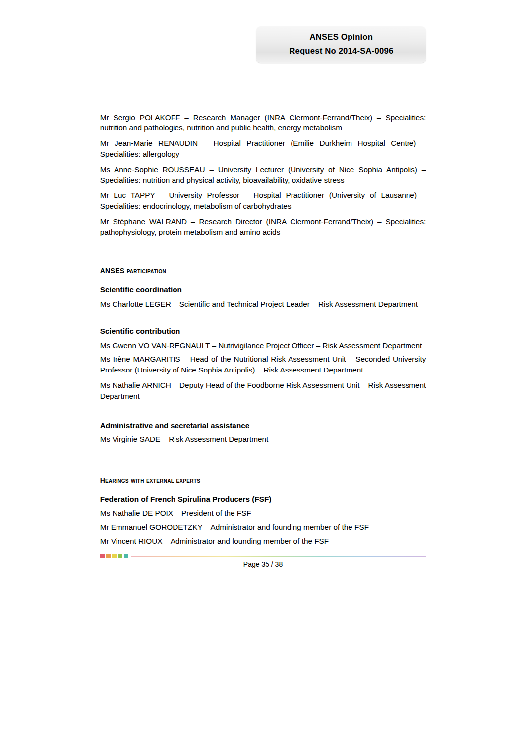ANSES Opinion
Request No 2014-SA-0096
Mr Sergio POLAKOFF – Research Manager (INRA Clermont-Ferrand/Theix) – Specialities: nutrition and pathologies, nutrition and public health, energy metabolism
Mr Jean-Marie RENAUDIN – Hospital Practitioner (Emilie Durkheim Hospital Centre) – Specialities: allergology
Ms Anne-Sophie ROUSSEAU – University Lecturer (University of Nice Sophia Antipolis) – Specialities: nutrition and physical activity, bioavailability, oxidative stress
Mr Luc TAPPY – University Professor – Hospital Practitioner (University of Lausanne) – Specialities: endocrinology, metabolism of carbohydrates
Mr Stéphane WALRAND – Research Director (INRA Clermont-Ferrand/Theix) – Specialities: pathophysiology, protein metabolism and amino acids
ANSES participation
Scientific coordination
Ms Charlotte LEGER – Scientific and Technical Project Leader – Risk Assessment Department
Scientific contribution
Ms Gwenn VO VAN-REGNAULT – Nutrivigilance Project Officer – Risk Assessment Department
Ms Irène MARGARITIS – Head of the Nutritional Risk Assessment Unit – Seconded University Professor (University of Nice Sophia Antipolis) – Risk Assessment Department
Ms Nathalie ARNICH – Deputy Head of the Foodborne Risk Assessment Unit – Risk Assessment Department
Administrative and secretarial assistance
Ms Virginie SADE – Risk Assessment Department
Hearings with external experts
Federation of French Spirulina Producers (FSF)
Ms Nathalie DE POIX – President of the FSF
Mr Emmanuel GORODETZKY – Administrator and founding member of the FSF
Mr Vincent RIOUX – Administrator and founding member of the FSF
Page 35 / 38